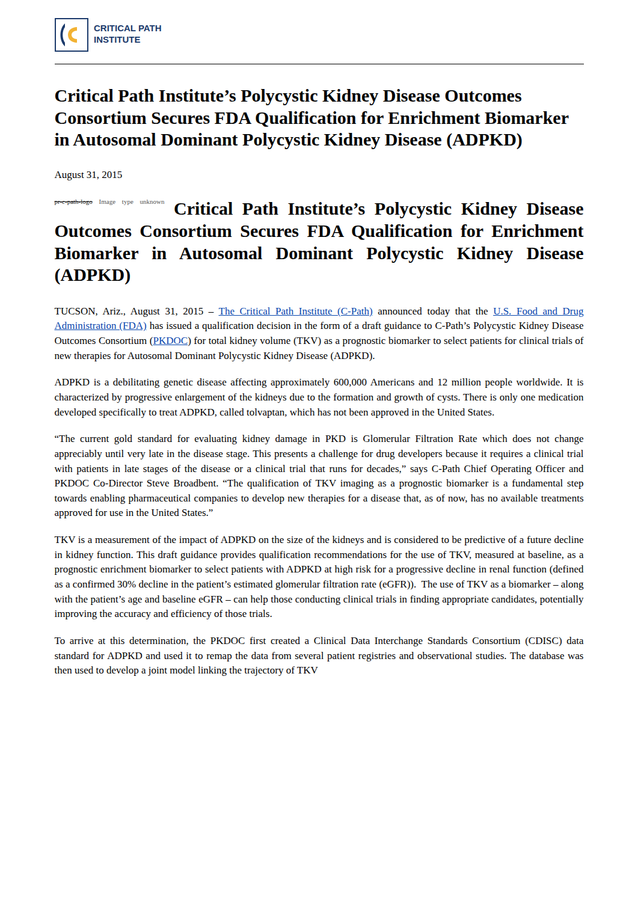CRITICAL PATH INSTITUTE
Critical Path Institute’s Polycystic Kidney Disease Outcomes Consortium Secures FDA Qualification for Enrichment Biomarker in Autosomal Dominant Polycystic Kidney Disease (ADPKD)
August 31, 2015
pr-c-path-logo Image type unknown Critical Path Institute’s Polycystic Kidney Disease Outcomes Consortium Secures FDA Qualification for Enrichment Biomarker in Autosomal Dominant Polycystic Kidney Disease (ADPKD)
TUCSON, Ariz., August 31, 2015 – The Critical Path Institute (C-Path) announced today that the U.S. Food and Drug Administration (FDA) has issued a qualification decision in the form of a draft guidance to C-Path’s Polycystic Kidney Disease Outcomes Consortium (PKDOC) for total kidney volume (TKV) as a prognostic biomarker to select patients for clinical trials of new therapies for Autosomal Dominant Polycystic Kidney Disease (ADPKD).
ADPKD is a debilitating genetic disease affecting approximately 600,000 Americans and 12 million people worldwide. It is characterized by progressive enlargement of the kidneys due to the formation and growth of cysts. There is only one medication developed specifically to treat ADPKD, called tolvaptan, which has not been approved in the United States.
“The current gold standard for evaluating kidney damage in PKD is Glomerular Filtration Rate which does not change appreciably until very late in the disease stage. This presents a challenge for drug developers because it requires a clinical trial with patients in late stages of the disease or a clinical trial that runs for decades,” says C-Path Chief Operating Officer and PKDOC Co-Director Steve Broadbent. “The qualification of TKV imaging as a prognostic biomarker is a fundamental step towards enabling pharmaceutical companies to develop new therapies for a disease that, as of now, has no available treatments approved for use in the United States.”
TKV is a measurement of the impact of ADPKD on the size of the kidneys and is considered to be predictive of a future decline in kidney function. This draft guidance provides qualification recommendations for the use of TKV, measured at baseline, as a prognostic enrichment biomarker to select patients with ADPKD at high risk for a progressive decline in renal function (defined as a confirmed 30% decline in the patient’s estimated glomerular filtration rate (eGFR)). The use of TKV as a biomarker – along with the patient’s age and baseline eGFR – can help those conducting clinical trials in finding appropriate candidates, potentially improving the accuracy and efficiency of those trials.
To arrive at this determination, the PKDOC first created a Clinical Data Interchange Standards Consortium (CDISC) data standard for ADPKD and used it to remap the data from several patient registries and observational studies. The database was then used to develop a joint model linking the trajectory of TKV